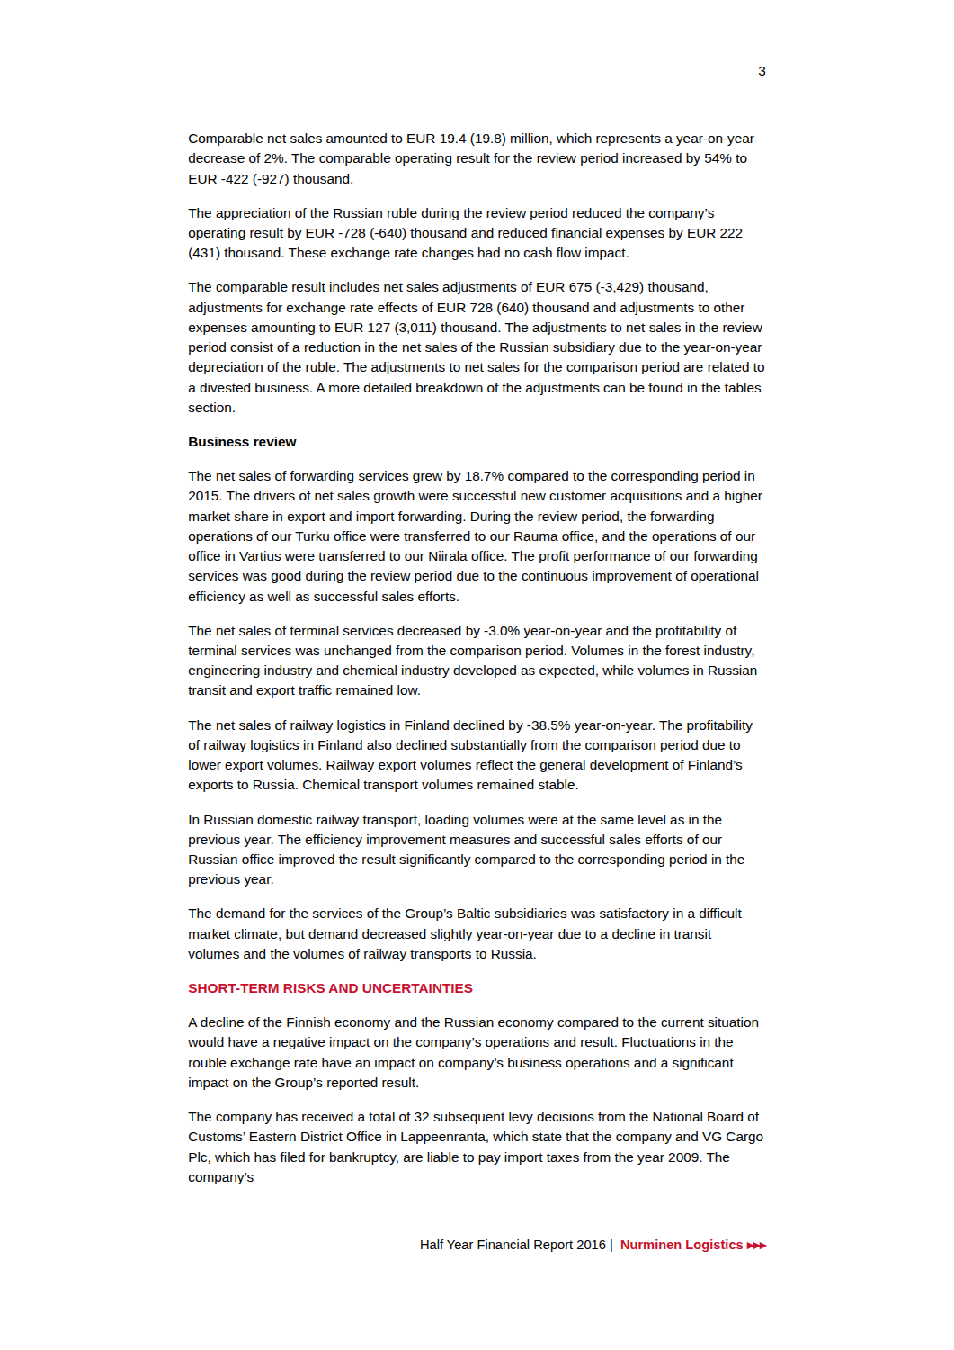3
Comparable net sales amounted to EUR 19.4 (19.8) million, which represents a year-on-year decrease of 2%. The comparable operating result for the review period increased by 54% to EUR -422 (-927) thousand.
The appreciation of the Russian ruble during the review period reduced the company’s operating result by EUR -728 (-640) thousand and reduced financial expenses by EUR 222 (431) thousand. These exchange rate changes had no cash flow impact.
The comparable result includes net sales adjustments of EUR 675 (-3,429) thousand, adjustments for exchange rate effects of EUR 728 (640) thousand and adjustments to other expenses amounting to EUR 127 (3,011) thousand. The adjustments to net sales in the review period consist of a reduction in the net sales of the Russian subsidiary due to the year-on-year depreciation of the ruble. The adjustments to net sales for the comparison period are related to a divested business. A more detailed breakdown of the adjustments can be found in the tables section.
Business review
The net sales of forwarding services grew by 18.7% compared to the corresponding period in 2015. The drivers of net sales growth were successful new customer acquisitions and a higher market share in export and import forwarding. During the review period, the forwarding operations of our Turku office were transferred to our Rauma office, and the operations of our office in Vartius were transferred to our Niirala office. The profit performance of our forwarding services was good during the review period due to the continuous improvement of operational efficiency as well as successful sales efforts.
The net sales of terminal services decreased by -3.0% year-on-year and the profitability of terminal services was unchanged from the comparison period. Volumes in the forest industry, engineering industry and chemical industry developed as expected, while volumes in Russian transit and export traffic remained low.
The net sales of railway logistics in Finland declined by -38.5% year-on-year. The profitability of railway logistics in Finland also declined substantially from the comparison period due to lower export volumes. Railway export volumes reflect the general development of Finland’s exports to Russia. Chemical transport volumes remained stable.
In Russian domestic railway transport, loading volumes were at the same level as in the previous year. The efficiency improvement measures and successful sales efforts of our Russian office improved the result significantly compared to the corresponding period in the previous year.
The demand for the services of the Group’s Baltic subsidiaries was satisfactory in a difficult market climate, but demand decreased slightly year-on-year due to a decline in transit volumes and the volumes of railway transports to Russia.
Short-term risks and uncertainties
A decline of the Finnish economy and the Russian economy compared to the current situation would have a negative impact on the company’s operations and result. Fluctuations in the rouble exchange rate have an impact on company’s business operations and a significant impact on the Group’s reported result.
The company has received a total of 32 subsequent levy decisions from the National Board of Customs’ Eastern District Office in Lappeenranta, which state that the company and VG Cargo Plc, which has filed for bankruptcy, are liable to pay import taxes from the year 2009. The company’s
Half Year Financial Report 2016 | Nurminen Logistics ▸▸▸